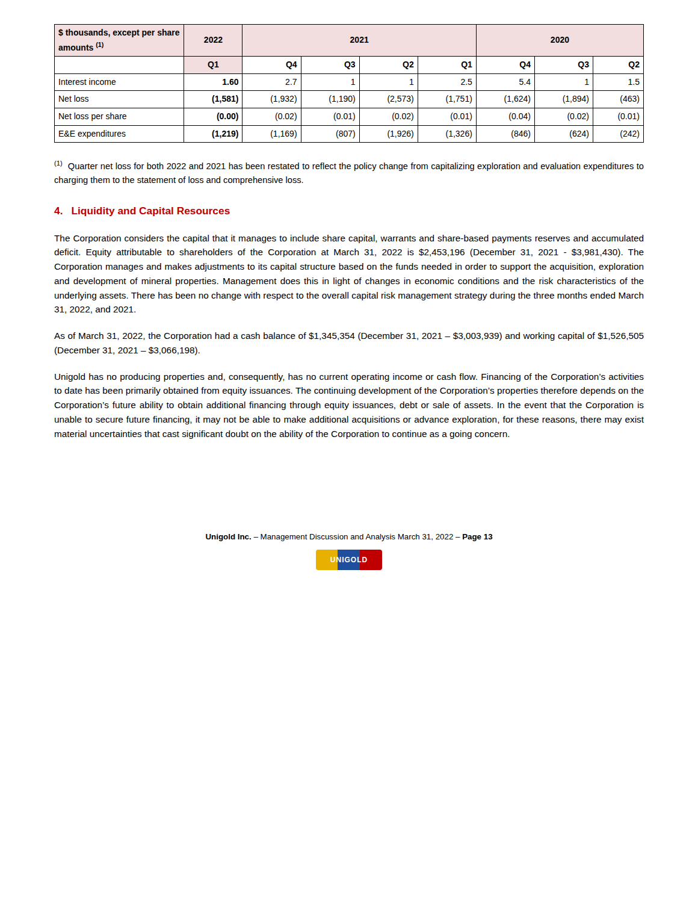| $ thousands, except per share amounts (1) | 2022 | 2021 | 2020 |
| --- | --- | --- | --- |
| | Q1 | Q4 | Q3 | Q2 | Q1 | Q4 | Q3 | Q2 |
| Interest income | 1.60 | 2.7 | 1 | 1 | 2.5 | 5.4 | 1 | 1.5 |
| Net loss | (1,581) | (1,932) | (1,190) | (2,573) | (1,751) | (1,624) | (1,894) | (463) |
| Net loss per share | (0.00) | (0.02) | (0.01) | (0.02) | (0.01) | (0.04) | (0.02) | (0.01) |
| E&E expenditures | (1,219) | (1,169) | (807) | (1,926) | (1,326) | (846) | (624) | (242) |
(1) Quarter net loss for both 2022 and 2021 has been restated to reflect the policy change from capitalizing exploration and evaluation expenditures to charging them to the statement of loss and comprehensive loss.
4. Liquidity and Capital Resources
The Corporation considers the capital that it manages to include share capital, warrants and share-based payments reserves and accumulated deficit. Equity attributable to shareholders of the Corporation at March 31, 2022 is $2,453,196 (December 31, 2021 - $3,981,430). The Corporation manages and makes adjustments to its capital structure based on the funds needed in order to support the acquisition, exploration and development of mineral properties. Management does this in light of changes in economic conditions and the risk characteristics of the underlying assets. There has been no change with respect to the overall capital risk management strategy during the three months ended March 31, 2022, and 2021.
As of March 31, 2022, the Corporation had a cash balance of $1,345,354 (December 31, 2021 – $3,003,939) and working capital of $1,526,505 (December 31, 2021 – $3,066,198).
Unigold has no producing properties and, consequently, has no current operating income or cash flow. Financing of the Corporation’s activities to date has been primarily obtained from equity issuances. The continuing development of the Corporation’s properties therefore depends on the Corporation’s future ability to obtain additional financing through equity issuances, debt or sale of assets. In the event that the Corporation is unable to secure future financing, it may not be able to make additional acquisitions or advance exploration, for these reasons, there may exist material uncertainties that cast significant doubt on the ability of the Corporation to continue as a going concern.
Unigold Inc. – Management Discussion and Analysis March 31, 2022 – Page 13
UNIGOLD